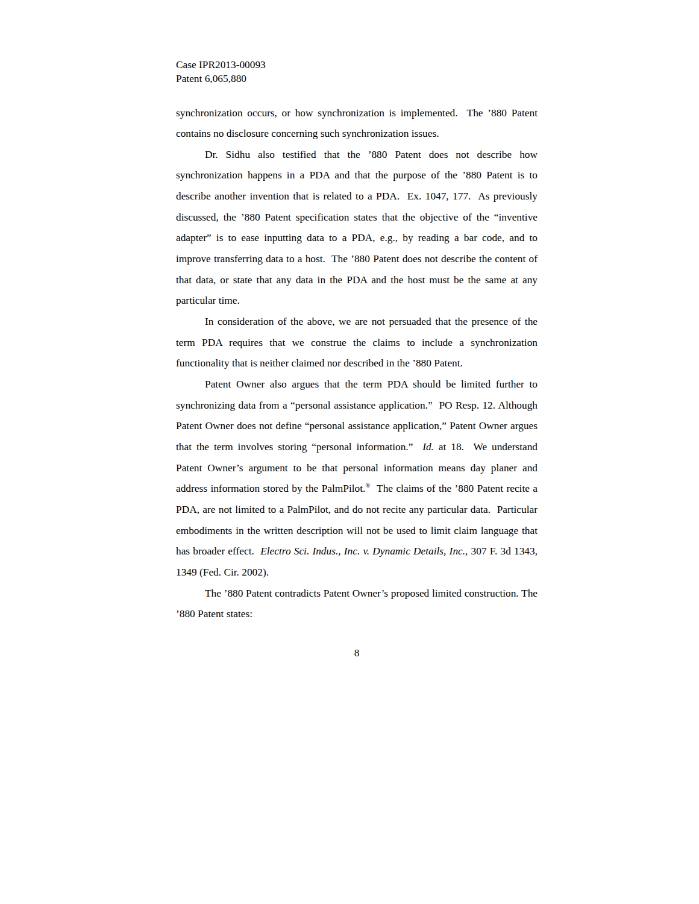Case IPR2013-00093
Patent 6,065,880
synchronization occurs, or how synchronization is implemented. The ’880 Patent contains no disclosure concerning such synchronization issues.
Dr. Sidhu also testified that the ’880 Patent does not describe how synchronization happens in a PDA and that the purpose of the ’880 Patent is to describe another invention that is related to a PDA. Ex. 1047, 177. As previously discussed, the ’880 Patent specification states that the objective of the “inventive adapter” is to ease inputting data to a PDA, e.g., by reading a bar code, and to improve transferring data to a host. The ’880 Patent does not describe the content of that data, or state that any data in the PDA and the host must be the same at any particular time.
In consideration of the above, we are not persuaded that the presence of the term PDA requires that we construe the claims to include a synchronization functionality that is neither claimed nor described in the ’880 Patent.
Patent Owner also argues that the term PDA should be limited further to synchronizing data from a “personal assistance application.” PO Resp. 12. Although Patent Owner does not define “personal assistance application,” Patent Owner argues that the term involves storing “personal information.” Id. at 18. We understand Patent Owner’s argument to be that personal information means day planer and address information stored by the PalmPilot.® The claims of the ’880 Patent recite a PDA, are not limited to a PalmPilot, and do not recite any particular data. Particular embodiments in the written description will not be used to limit claim language that has broader effect. Electro Sci. Indus., Inc. v. Dynamic Details, Inc., 307 F. 3d 1343, 1349 (Fed. Cir. 2002).
The ’880 Patent contradicts Patent Owner’s proposed limited construction. The ’880 Patent states:
8